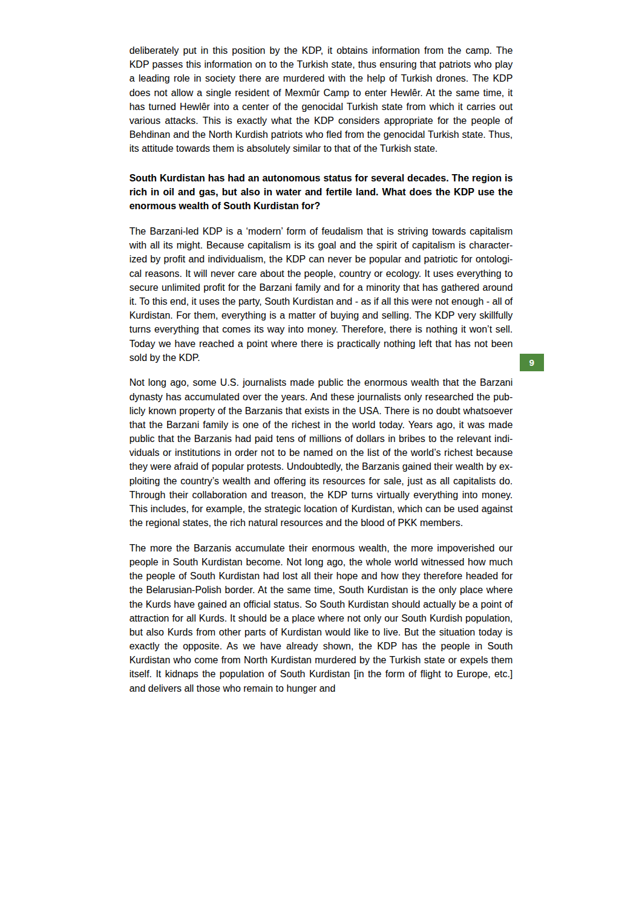9
deliberately put in this position by the KDP, it obtains information from the camp. The KDP passes this information on to the Turkish state, thus ensuring that patriots who play a leading role in society there are murdered with the help of Turkish drones. The KDP does not allow a single resident of Mexmûr Camp to enter Hewlêr. At the same time, it has turned Hewlêr into a center of the genocidal Turkish state from which it carries out various attacks. This is exactly what the KDP considers appropriate for the people of Behdinan and the North Kurdish patriots who fled from the genocidal Turkish state. Thus, its attitude towards them is absolutely similar to that of the Turkish state.
South Kurdistan has had an autonomous status for several decades. The region is rich in oil and gas, but also in water and fertile land. What does the KDP use the enormous wealth of South Kurdistan for?
The Barzani-led KDP is a ‘modern’ form of feudalism that is striving towards capitalism with all its might. Because capitalism is its goal and the spirit of capitalism is characterized by profit and individualism, the KDP can never be popular and patriotic for ontological reasons. It will never care about the people, country or ecology. It uses everything to secure unlimited profit for the Barzani family and for a minority that has gathered around it. To this end, it uses the party, South Kurdistan and - as if all this were not enough - all of Kurdistan. For them, everything is a matter of buying and selling. The KDP very skillfully turns everything that comes its way into money. Therefore, there is nothing it won’t sell. Today we have reached a point where there is practically nothing left that has not been sold by the KDP.
Not long ago, some U.S. journalists made public the enormous wealth that the Barzani dynasty has accumulated over the years. And these journalists only researched the publicly known property of the Barzanis that exists in the USA. There is no doubt whatsoever that the Barzani family is one of the richest in the world today. Years ago, it was made public that the Barzanis had paid tens of millions of dollars in bribes to the relevant individuals or institutions in order not to be named on the list of the world’s richest because they were afraid of popular protests. Undoubtedly, the Barzanis gained their wealth by exploiting the country’s wealth and offering its resources for sale, just as all capitalists do. Through their collaboration and treason, the KDP turns virtually everything into money. This includes, for example, the strategic location of Kurdistan, which can be used against the regional states, the rich natural resources and the blood of PKK members.
The more the Barzanis accumulate their enormous wealth, the more impoverished our people in South Kurdistan become. Not long ago, the whole world witnessed how much the people of South Kurdistan had lost all their hope and how they therefore headed for the Belarusian-Polish border. At the same time, South Kurdistan is the only place where the Kurds have gained an official status. So South Kurdistan should actually be a point of attraction for all Kurds. It should be a place where not only our South Kurdish population, but also Kurds from other parts of Kurdistan would like to live. But the situation today is exactly the opposite. As we have already shown, the KDP has the people in South Kurdistan who come from North Kurdistan murdered by the Turkish state or expels them itself. It kidnaps the population of South Kurdistan [in the form of flight to Europe, etc.] and delivers all those who remain to hunger and